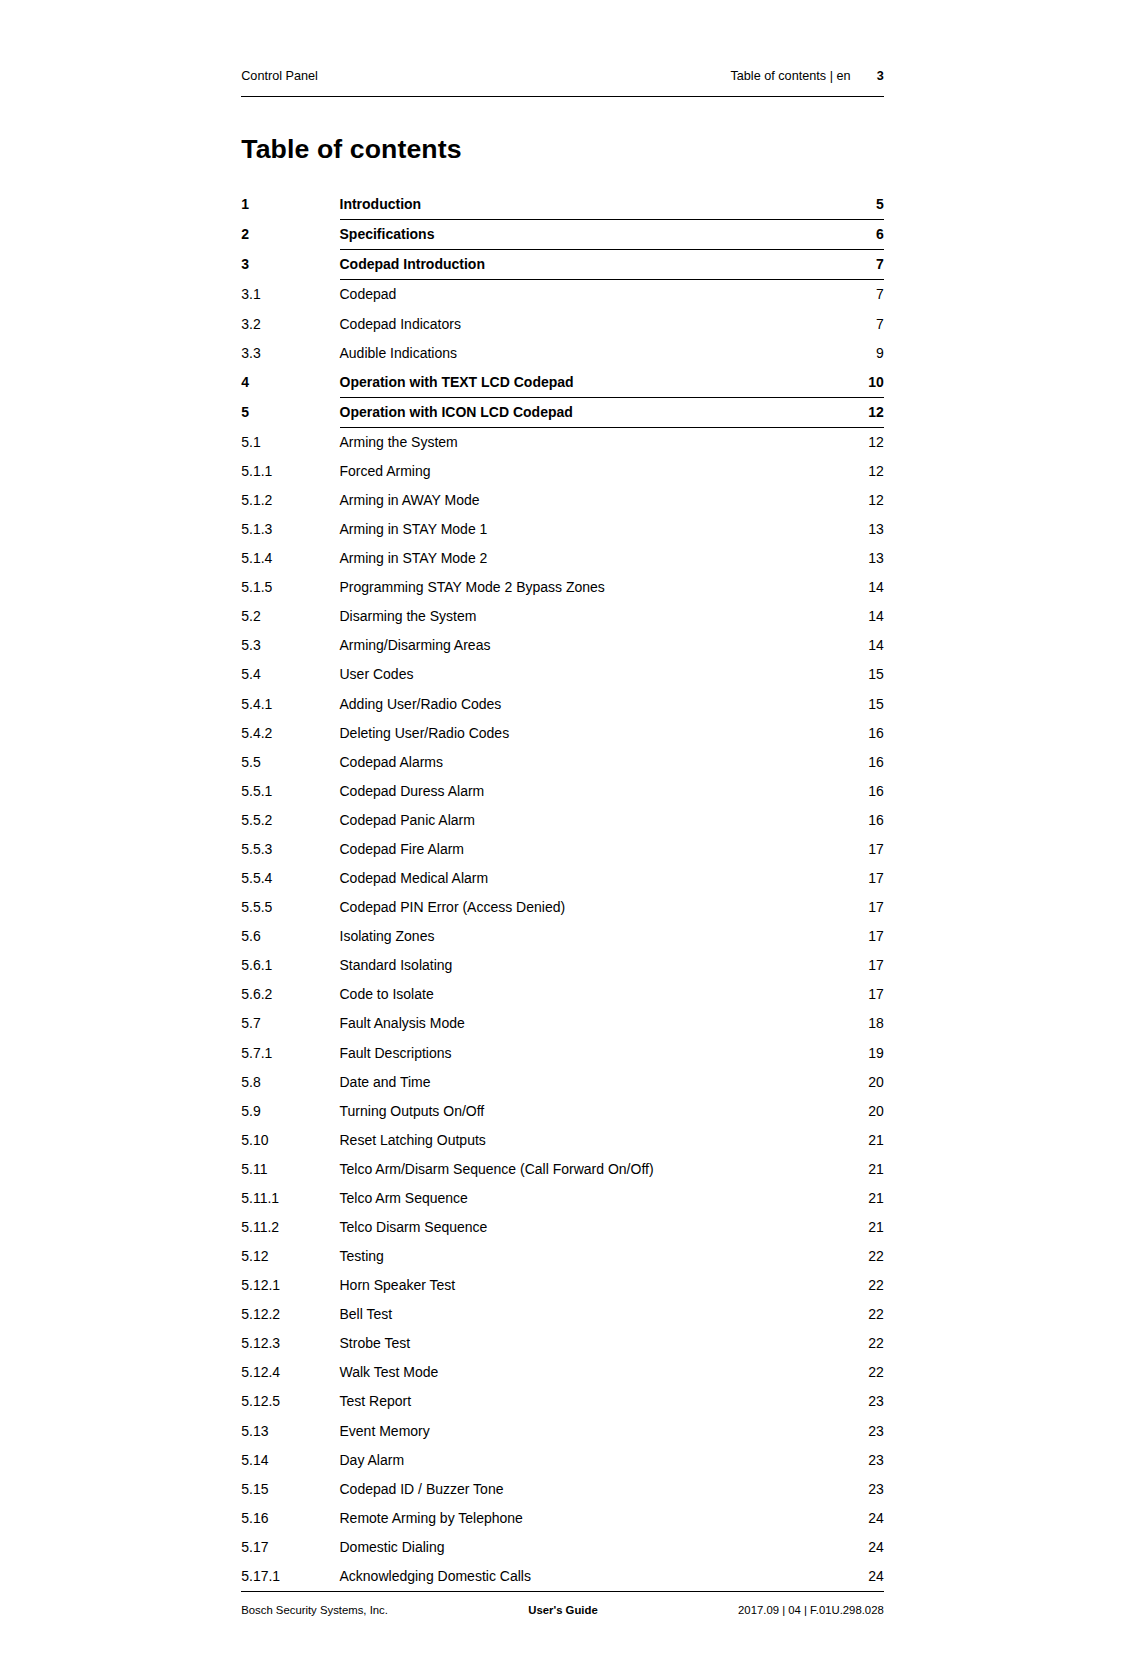Control Panel
Table of contents | en 3
Table of contents
| 1 | Introduction | 5 |
| 2 | Specifications | 6 |
| 3 | Codepad Introduction | 7 |
| 3.1 | Codepad | 7 |
| 3.2 | Codepad Indicators | 7 |
| 3.3 | Audible Indications | 9 |
| 4 | Operation with TEXT LCD Codepad | 10 |
| 5 | Operation with ICON LCD Codepad | 12 |
| 5.1 | Arming the System | 12 |
| 5.1.1 | Forced Arming | 12 |
| 5.1.2 | Arming in AWAY Mode | 12 |
| 5.1.3 | Arming in STAY Mode 1 | 13 |
| 5.1.4 | Arming in STAY Mode 2 | 13 |
| 5.1.5 | Programming STAY Mode 2 Bypass Zones | 14 |
| 5.2 | Disarming the System | 14 |
| 5.3 | Arming/Disarming Areas | 14 |
| 5.4 | User Codes | 15 |
| 5.4.1 | Adding User/Radio Codes | 15 |
| 5.4.2 | Deleting User/Radio Codes | 16 |
| 5.5 | Codepad Alarms | 16 |
| 5.5.1 | Codepad Duress Alarm | 16 |
| 5.5.2 | Codepad Panic Alarm | 16 |
| 5.5.3 | Codepad Fire Alarm | 17 |
| 5.5.4 | Codepad Medical Alarm | 17 |
| 5.5.5 | Codepad PIN Error (Access Denied) | 17 |
| 5.6 | Isolating Zones | 17 |
| 5.6.1 | Standard Isolating | 17 |
| 5.6.2 | Code to Isolate | 17 |
| 5.7 | Fault Analysis Mode | 18 |
| 5.7.1 | Fault Descriptions | 19 |
| 5.8 | Date and Time | 20 |
| 5.9 | Turning Outputs On/Off | 20 |
| 5.10 | Reset Latching Outputs | 21 |
| 5.11 | Telco Arm/Disarm Sequence (Call Forward On/Off) | 21 |
| 5.11.1 | Telco Arm Sequence | 21 |
| 5.11.2 | Telco Disarm Sequence | 21 |
| 5.12 | Testing | 22 |
| 5.12.1 | Horn Speaker Test | 22 |
| 5.12.2 | Bell Test | 22 |
| 5.12.3 | Strobe Test | 22 |
| 5.12.4 | Walk Test Mode | 22 |
| 5.12.5 | Test Report | 23 |
| 5.13 | Event Memory | 23 |
| 5.14 | Day Alarm | 23 |
| 5.15 | Codepad ID / Buzzer Tone | 23 |
| 5.16 | Remote Arming by Telephone | 24 |
| 5.17 | Domestic Dialing | 24 |
| 5.17.1 | Acknowledging Domestic Calls | 24 |
Bosch Security Systems, Inc.
User's Guide
2017.09 | 04 | F.01U.298.028